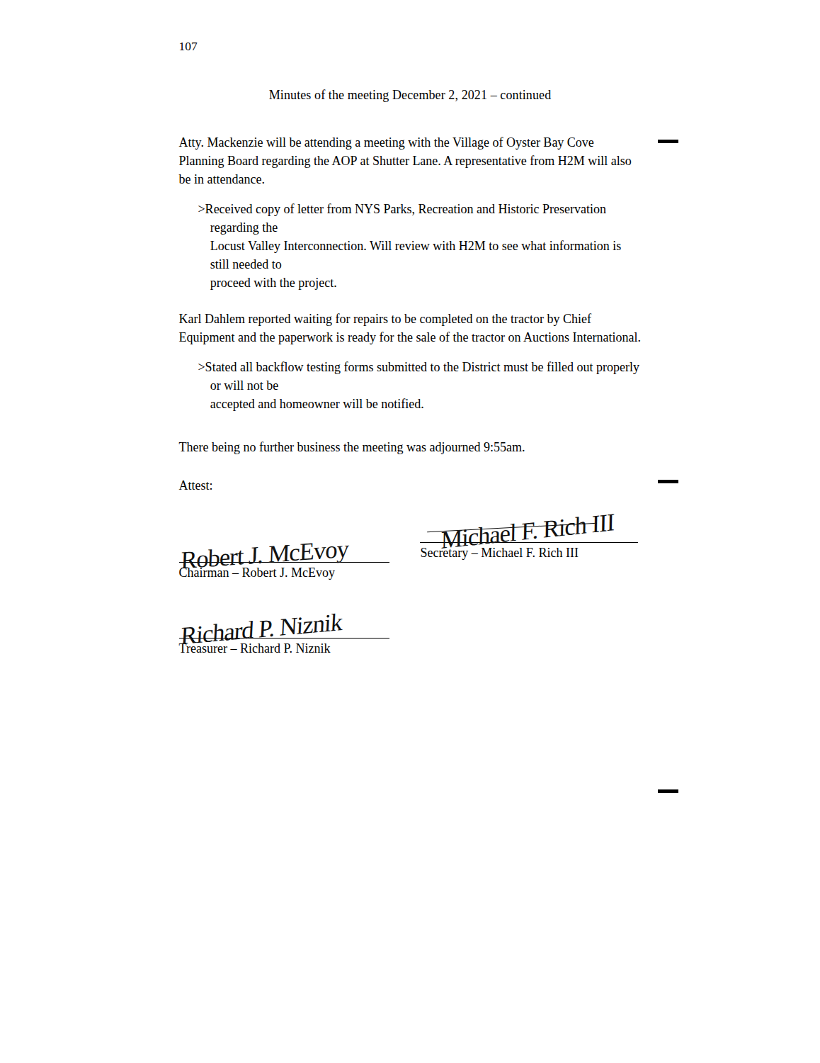107
Minutes of the meeting December 2, 2021 – continued
Atty. Mackenzie will be attending a meeting with the Village of Oyster Bay Cove Planning Board regarding the AOP at Shutter Lane. A representative from H2M will also be in attendance.
>Received copy of letter from NYS Parks, Recreation and Historic Preservation regarding the
Locust Valley Interconnection. Will review with H2M to see what information is still needed to
proceed with the project.
Karl Dahlem reported waiting for repairs to be completed on the tractor by Chief Equipment and the paperwork is ready for the sale of the tractor on Auctions International.
>Stated all backflow testing forms submitted to the District must be filled out properly or will not be
accepted and homeowner will be notified.
There being no further business the meeting was adjourned 9:55am.
Attest:
Robert J. McEvoy
Chairman – Robert J. McEvoy
Richard P. Niznik
Treasurer – Richard P. Niznik
Michael F. Rich III
Secretary – Michael F. Rich III